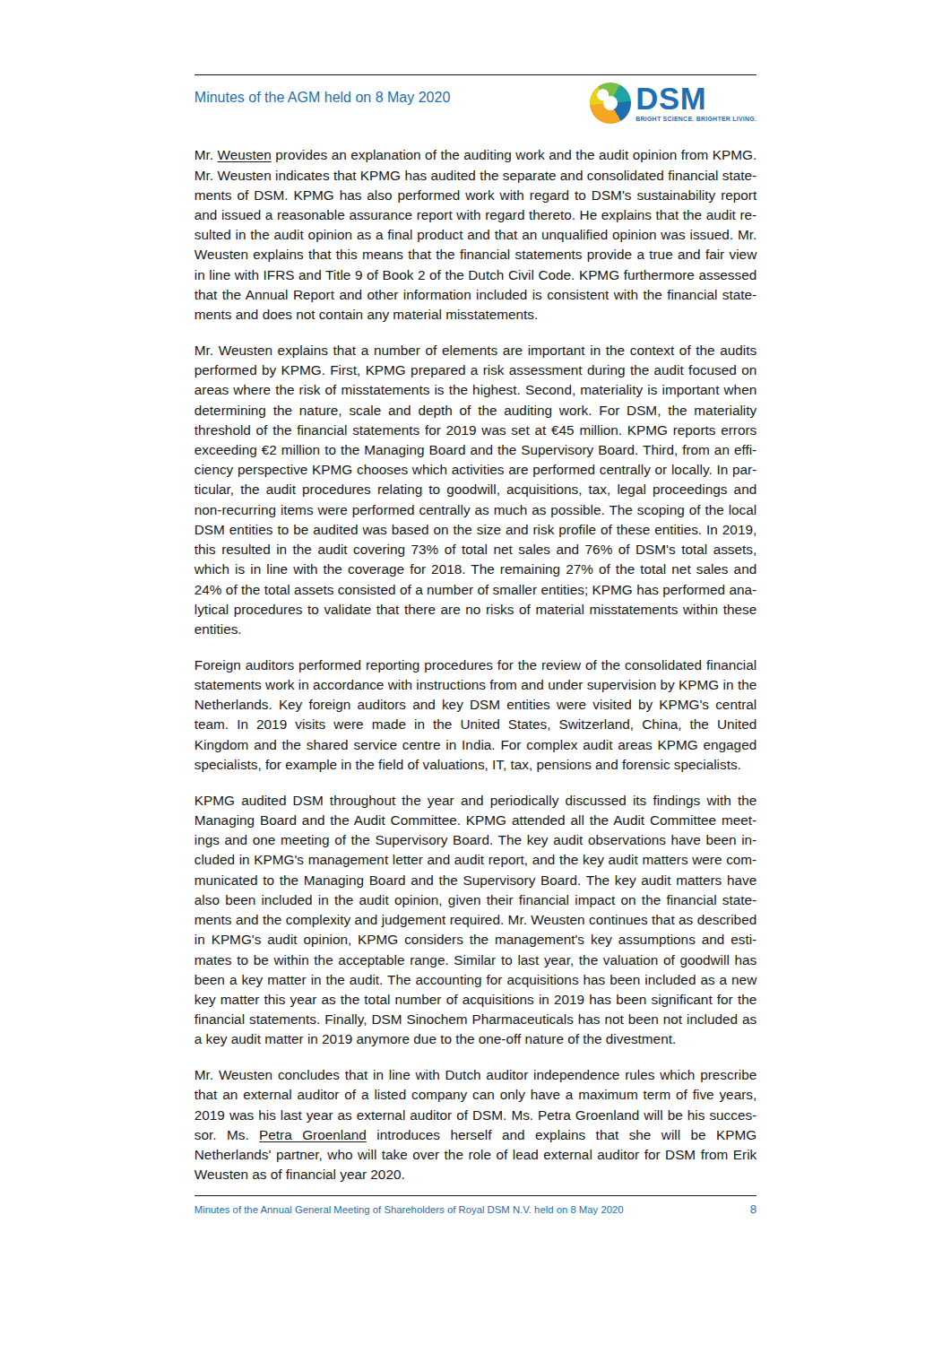Minutes of the AGM held on 8 May 2020
DSM BRIGHT SCIENCE. BRIGHTER LIVING.
Mr. Weusten provides an explanation of the auditing work and the audit opinion from KPMG. Mr. Weusten indicates that KPMG has audited the separate and consolidated financial statements of DSM. KPMG has also performed work with regard to DSM's sustainability report and issued a reasonable assurance report with regard thereto. He explains that the audit resulted in the audit opinion as a final product and that an unqualified opinion was issued. Mr. Weusten explains that this means that the financial statements provide a true and fair view in line with IFRS and Title 9 of Book 2 of the Dutch Civil Code. KPMG furthermore assessed that the Annual Report and other information included is consistent with the financial statements and does not contain any material misstatements.
Mr. Weusten explains that a number of elements are important in the context of the audits performed by KPMG. First, KPMG prepared a risk assessment during the audit focused on areas where the risk of misstatements is the highest. Second, materiality is important when determining the nature, scale and depth of the auditing work. For DSM, the materiality threshold of the financial statements for 2019 was set at €45 million. KPMG reports errors exceeding €2 million to the Managing Board and the Supervisory Board. Third, from an efficiency perspective KPMG chooses which activities are performed centrally or locally. In particular, the audit procedures relating to goodwill, acquisitions, tax, legal proceedings and non-recurring items were performed centrally as much as possible. The scoping of the local DSM entities to be audited was based on the size and risk profile of these entities. In 2019, this resulted in the audit covering 73% of total net sales and 76% of DSM's total assets, which is in line with the coverage for 2018. The remaining 27% of the total net sales and 24% of the total assets consisted of a number of smaller entities; KPMG has performed analytical procedures to validate that there are no risks of material misstatements within these entities.
Foreign auditors performed reporting procedures for the review of the consolidated financial statements work in accordance with instructions from and under supervision by KPMG in the Netherlands. Key foreign auditors and key DSM entities were visited by KPMG's central team. In 2019 visits were made in the United States, Switzerland, China, the United Kingdom and the shared service centre in India. For complex audit areas KPMG engaged specialists, for example in the field of valuations, IT, tax, pensions and forensic specialists.
KPMG audited DSM throughout the year and periodically discussed its findings with the Managing Board and the Audit Committee. KPMG attended all the Audit Committee meetings and one meeting of the Supervisory Board. The key audit observations have been included in KPMG's management letter and audit report, and the key audit matters were communicated to the Managing Board and the Supervisory Board. The key audit matters have also been included in the audit opinion, given their financial impact on the financial statements and the complexity and judgement required. Mr. Weusten continues that as described in KPMG's audit opinion, KPMG considers the management's key assumptions and estimates to be within the acceptable range. Similar to last year, the valuation of goodwill has been a key matter in the audit. The accounting for acquisitions has been included as a new key matter this year as the total number of acquisitions in 2019 has been significant for the financial statements. Finally, DSM Sinochem Pharmaceuticals has not been not included as a key audit matter in 2019 anymore due to the one-off nature of the divestment.
Mr. Weusten concludes that in line with Dutch auditor independence rules which prescribe that an external auditor of a listed company can only have a maximum term of five years, 2019 was his last year as external auditor of DSM. Ms. Petra Groenland will be his successor. Ms. Petra Groenland introduces herself and explains that she will be KPMG Netherlands' partner, who will take over the role of lead external auditor for DSM from Erik Weusten as of financial year 2020.
Minutes of the Annual General Meeting of Shareholders of Royal DSM N.V. held on 8 May 2020 8